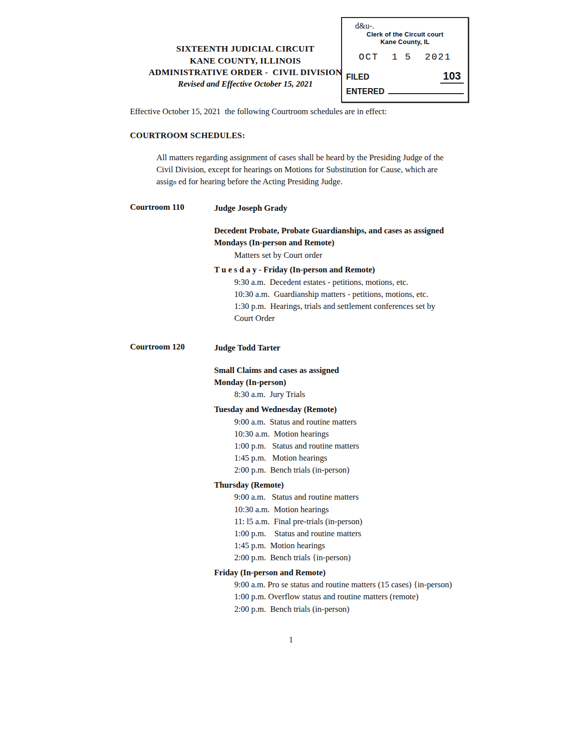d&u-.
Clerk of the Circuit court
Kane County, IL
OCT 1 5 2021
FILED 103
ENTERED
SIXTEENTH JUDICIAL CIRCUIT
KANE COUNTY, ILLINOIS
ADMINISTRATIVE ORDER - CIVIL DIVISION
Revised and Effective October 15, 2021
Effective October 15, 2021 the following Courtroom schedules are in effect:
COURTROOM SCHEDULES:
All matters regarding assignment of cases shall be heard by the Presiding Judge of the Civil Division, except for hearings on Motions for Substitution for Cause, which are assign ed for hearing before the Acting Presiding Judge.
Courtroom 110
Judge Joseph Grady
Decedent Probate, Probate Guardianships, and cases as assigned
Mondays (In-person and Remote)
Matters set by Court order
T u e s d a y - Friday (In-person and Remote)
9:30 a.m. Decedent estates - petitions, motions, etc.
10:30 a.m. Guardianship matters - petitions, motions, etc.
1:30 p.m. Hearings, trials and settlement conferences set by Court Order
Courtroom 120
Judge Todd Tarter
Small Claims and cases as assigned
Monday (In-person)
8:30 a.m. Jury Trials
Tuesday and Wednesday (Remote)
9:00 a.m. Status and routine matters
10:30 a.m. Motion hearings
1:00 p.m. Status and routine matters
1:45 p.m. Motion hearings
2:00 p.m. Bench trials (in-person)
Thursday (Remote)
9:00 a.m. Status and routine matters
10:30 a.m. Motion hearings
11: l5 a.m. Final pre-trials (in-person)
1:00 p.m. Status and routine matters
1:45 p.m. Motion hearings
2:00 p.m. Bench trials {in-person)
Friday (In-person and Remote)
9:00 a.m. Pro se status and routine matters (15 cases) {in-person)
1:00 p.m. Overflow status and routine matters (remote)
2:00 p.m. Bench trials (in-person)
1